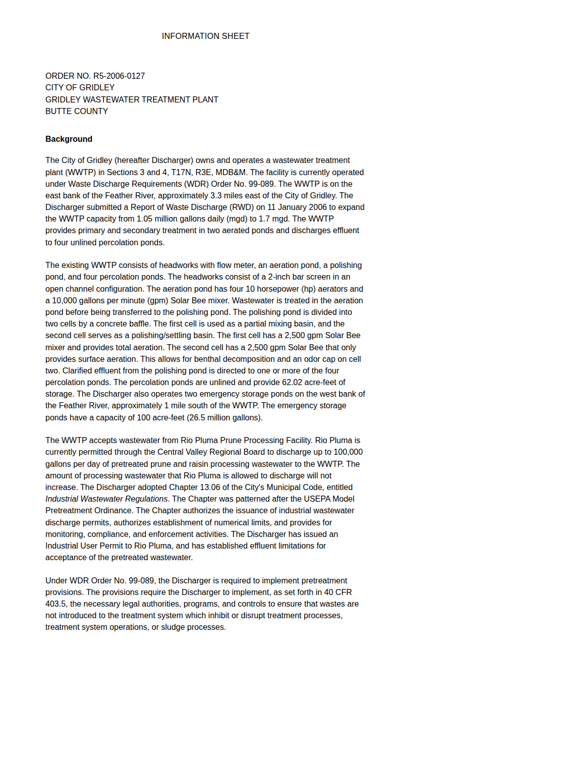INFORMATION SHEET
ORDER NO. R5-2006-0127
CITY OF GRIDLEY
GRIDLEY WASTEWATER TREATMENT PLANT
BUTTE COUNTY
Background
The City of Gridley (hereafter Discharger) owns and operates a wastewater treatment plant (WWTP) in Sections 3 and 4, T17N, R3E, MDB&M. The facility is currently operated under Waste Discharge Requirements (WDR) Order No. 99-089. The WWTP is on the east bank of the Feather River, approximately 3.3 miles east of the City of Gridley. The Discharger submitted a Report of Waste Discharge (RWD) on 11 January 2006 to expand the WWTP capacity from 1.05 million gallons daily (mgd) to 1.7 mgd. The WWTP provides primary and secondary treatment in two aerated ponds and discharges effluent to four unlined percolation ponds.
The existing WWTP consists of headworks with flow meter, an aeration pond, a polishing pond, and four percolation ponds. The headworks consist of a 2-inch bar screen in an open channel configuration. The aeration pond has four 10 horsepower (hp) aerators and a 10,000 gallons per minute (gpm) Solar Bee mixer. Wastewater is treated in the aeration pond before being transferred to the polishing pond. The polishing pond is divided into two cells by a concrete baffle. The first cell is used as a partial mixing basin, and the second cell serves as a polishing/settling basin. The first cell has a 2,500 gpm Solar Bee mixer and provides total aeration. The second cell has a 2,500 gpm Solar Bee that only provides surface aeration. This allows for benthal decomposition and an odor cap on cell two. Clarified effluent from the polishing pond is directed to one or more of the four percolation ponds. The percolation ponds are unlined and provide 62.02 acre-feet of storage. The Discharger also operates two emergency storage ponds on the west bank of the Feather River, approximately 1 mile south of the WWTP. The emergency storage ponds have a capacity of 100 acre-feet (26.5 million gallons).
The WWTP accepts wastewater from Rio Pluma Prune Processing Facility. Rio Pluma is currently permitted through the Central Valley Regional Board to discharge up to 100,000 gallons per day of pretreated prune and raisin processing wastewater to the WWTP. The amount of processing wastewater that Rio Pluma is allowed to discharge will not increase. The Discharger adopted Chapter 13.06 of the City's Municipal Code, entitled Industrial Wastewater Regulations. The Chapter was patterned after the USEPA Model Pretreatment Ordinance. The Chapter authorizes the issuance of industrial wastewater discharge permits, authorizes establishment of numerical limits, and provides for monitoring, compliance, and enforcement activities. The Discharger has issued an Industrial User Permit to Rio Pluma, and has established effluent limitations for acceptance of the pretreated wastewater.
Under WDR Order No. 99-089, the Discharger is required to implement pretreatment provisions. The provisions require the Discharger to implement, as set forth in 40 CFR 403.5, the necessary legal authorities, programs, and controls to ensure that wastes are not introduced to the treatment system which inhibit or disrupt treatment processes, treatment system operations, or sludge processes.